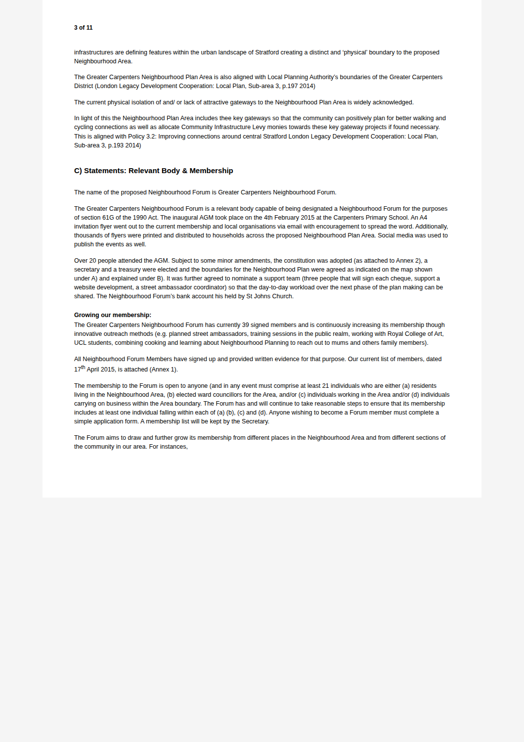3 of 11
infrastructures are defining features within the urban landscape of Stratford creating a distinct and ‘physical’ boundary to the proposed Neighbourhood Area.
The Greater Carpenters Neighbourhood Plan Area is also aligned with Local Planning Authority’s boundaries of the Greater Carpenters District (London Legacy Development Cooperation: Local Plan, Sub-area 3, p.197 2014)
The current physical isolation of and/ or lack of attractive gateways to the Neighbourhood Plan Area is widely acknowledged.
In light of this the Neighbourhood Plan Area includes thee key gateways so that the community can positively plan for better walking and cycling connections as well as allocate Community Infrastructure Levy monies towards these key gateway projects if found necessary. This is aligned with Policy 3.2: Improving connections around central Stratford London Legacy Development Cooperation: Local Plan, Sub-area 3, p.193 2014)
C) Statements: Relevant Body & Membership
The name of the proposed Neighbourhood Forum is Greater Carpenters Neighbourhood Forum.
The Greater Carpenters Neighbourhood Forum is a relevant body capable of being designated a Neighbourhood Forum for the purposes of section 61G of the 1990 Act. The inaugural AGM took place on the 4th February 2015 at the Carpenters Primary School. An A4 invitation flyer went out to the current membership and local organisations via email with encouragement to spread the word. Additionally, thousands of flyers were printed and distributed to households across the proposed Neighbourhood Plan Area. Social media was used to publish the events as well.
Over 20 people attended the AGM. Subject to some minor amendments, the constitution was adopted (as attached to Annex 2), a secretary and a treasury were elected and the boundaries for the Neighbourhood Plan were agreed as indicated on the map shown under A) and explained under B). It was further agreed to nominate a support team (three people that will sign each cheque, support a website development, a street ambassador coordinator) so that the day-to-day workload over the next phase of the plan making can be shared. The Neighbourhood Forum’s bank account his held by St Johns Church.
Growing our membership:
The Greater Carpenters Neighbourhood Forum has currently 39 signed members and is continuously increasing its membership though innovative outreach methods (e.g. planned street ambassadors, training sessions in the public realm, working with Royal College of Art, UCL students, combining cooking and learning about Neighbourhood Planning to reach out to mums and others family members).
All Neighbourhood Forum Members have signed up and provided written evidence for that purpose. Our current list of members, dated 17th April 2015, is attached (Annex 1).
The membership to the Forum is open to anyone (and in any event must comprise at least 21 individuals who are either (a) residents living in the Neighbourhood Area, (b) elected ward councillors for the Area, and/or (c) individuals working in the Area and/or (d) individuals carrying on business within the Area boundary. The Forum has and will continue to take reasonable steps to ensure that its membership includes at least one individual falling within each of (a) (b), (c) and (d). Anyone wishing to become a Forum member must complete a simple application form. A membership list will be kept by the Secretary.
The Forum aims to draw and further grow its membership from different places in the Neighbourhood Area and from different sections of the community in our area. For instances,